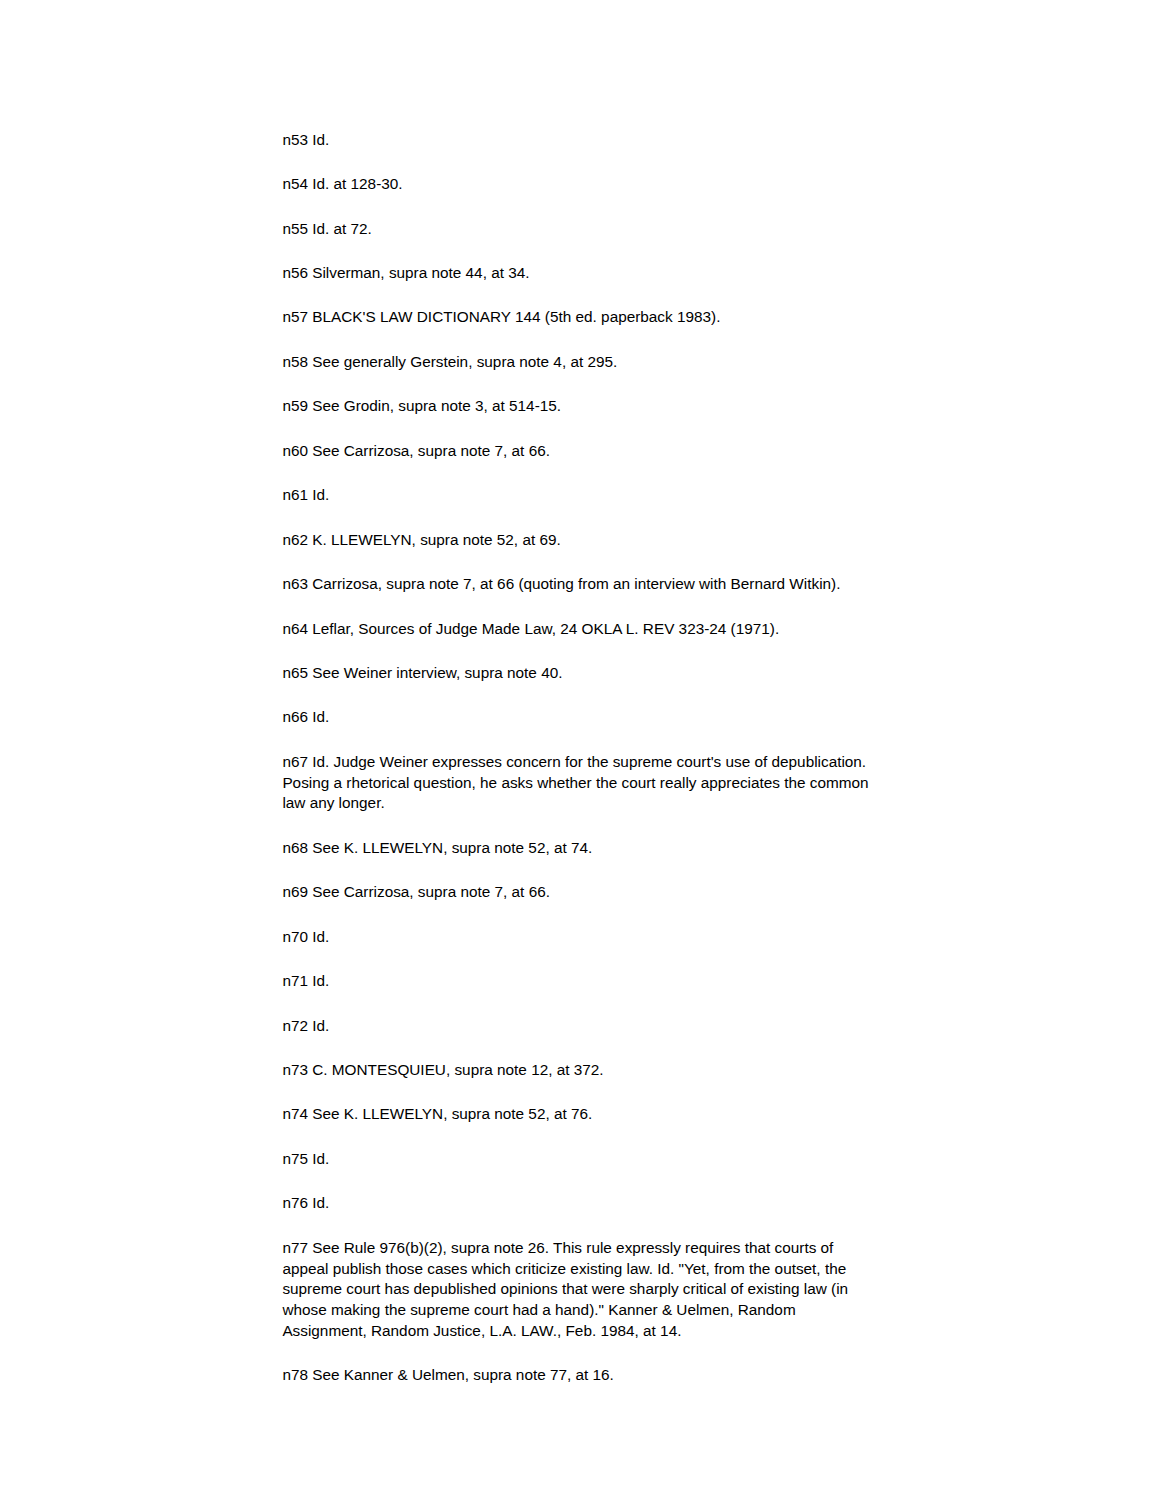n53 Id.
n54 Id. at 128-30.
n55 Id. at 72.
n56 Silverman, supra note 44, at 34.
n57 BLACK'S LAW DICTIONARY 144 (5th ed. paperback 1983).
n58 See generally Gerstein, supra note 4, at 295.
n59 See Grodin, supra note 3, at 514-15.
n60 See Carrizosa, supra note 7, at 66.
n61 Id.
n62 K. LLEWELYN, supra note 52, at 69.
n63 Carrizosa, supra note 7, at 66 (quoting from an interview with Bernard Witkin).
n64 Leflar, Sources of Judge Made Law, 24 OKLA L. REV 323-24 (1971).
n65 See Weiner interview, supra note 40.
n66 Id.
n67 Id. Judge Weiner expresses concern for the supreme court's use of depublication. Posing a rhetorical question, he asks whether the court really appreciates the common law any longer.
n68 See K. LLEWELYN, supra note 52, at 74.
n69 See Carrizosa, supra note 7, at 66.
n70 Id.
n71 Id.
n72 Id.
n73 C. MONTESQUIEU, supra note 12, at 372.
n74 See K. LLEWELYN, supra note 52, at 76.
n75 Id.
n76 Id.
n77 See Rule 976(b)(2), supra note 26. This rule expressly requires that courts of appeal publish those cases which criticize existing law. Id. "Yet, from the outset, the supreme court has depublished opinions that were sharply critical of existing law (in whose making the supreme court had a hand)." Kanner & Uelmen, Random Assignment, Random Justice, L.A. LAW., Feb. 1984, at 14.
n78 See Kanner & Uelmen, supra note 77, at 16.